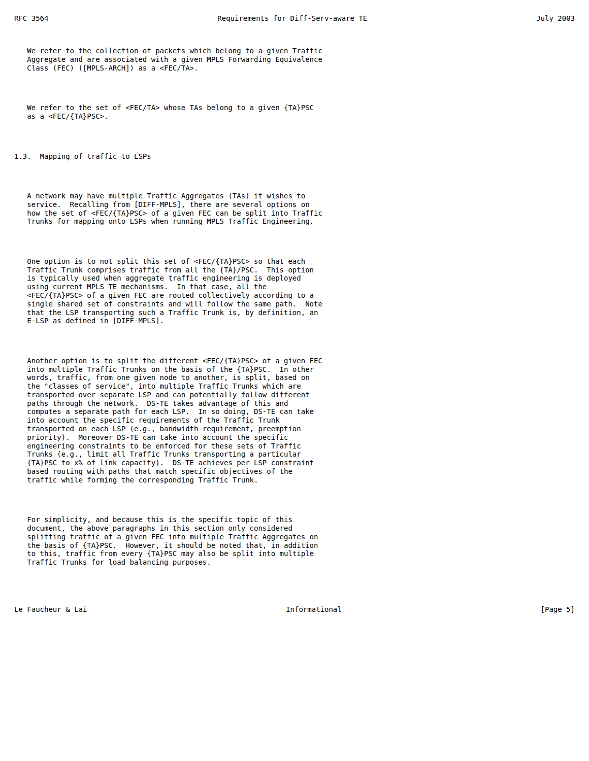RFC 3564 Requirements for Diff-Serv-aware TE July 2003
We refer to the collection of packets which belong to a given Traffic Aggregate and are associated with a given MPLS Forwarding Equivalence Class (FEC) ([MPLS-ARCH]) as a <FEC/TA>.
We refer to the set of <FEC/TA> whose TAs belong to a given {TA}PSC as a <FEC/{TA}PSC>.
1.3. Mapping of traffic to LSPs
A network may have multiple Traffic Aggregates (TAs) it wishes to service. Recalling from [DIFF-MPLS], there are several options on how the set of <FEC/{TA}PSC> of a given FEC can be split into Traffic Trunks for mapping onto LSPs when running MPLS Traffic Engineering.
One option is to not split this set of <FEC/{TA}PSC> so that each Traffic Trunk comprises traffic from all the {TA}/PSC. This option is typically used when aggregate traffic engineering is deployed using current MPLS TE mechanisms. In that case, all the <FEC/{TA}PSC> of a given FEC are routed collectively according to a single shared set of constraints and will follow the same path. Note that the LSP transporting such a Traffic Trunk is, by definition, an E-LSP as defined in [DIFF-MPLS].
Another option is to split the different <FEC/{TA}PSC> of a given FEC into multiple Traffic Trunks on the basis of the {TA}PSC. In other words, traffic, from one given node to another, is split, based on the "classes of service", into multiple Traffic Trunks which are transported over separate LSP and can potentially follow different paths through the network. DS-TE takes advantage of this and computes a separate path for each LSP. In so doing, DS-TE can take into account the specific requirements of the Traffic Trunk transported on each LSP (e.g., bandwidth requirement, preemption priority). Moreover DS-TE can take into account the specific engineering constraints to be enforced for these sets of Traffic Trunks (e.g., limit all Traffic Trunks transporting a particular {TA}PSC to x% of link capacity). DS-TE achieves per LSP constraint based routing with paths that match specific objectives of the traffic while forming the corresponding Traffic Trunk.
For simplicity, and because this is the specific topic of this document, the above paragraphs in this section only considered splitting traffic of a given FEC into multiple Traffic Aggregates on the basis of {TA}PSC. However, it should be noted that, in addition to this, traffic from every {TA}PSC may also be split into multiple Traffic Trunks for load balancing purposes.
Le Faucheur & Lai Informational[Page 5]